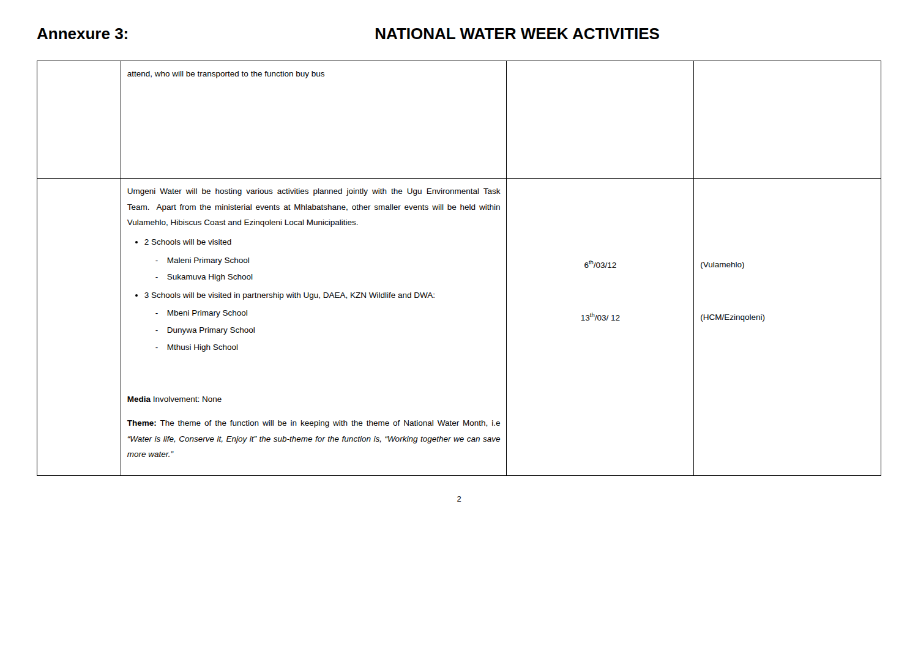Annexure 3: NATIONAL WATER WEEK ACTIVITIES
| | attend, who will be transported to the function buy bus | | |
| | Umgeni Water will be hosting various activities planned jointly with the Ugu Environmental Task Team. Apart from the ministerial events at Mhlabatshane, other smaller events will be held within Vulamehlo, Hibiscus Coast and Ezinqoleni Local Municipalities. 2 Schools will be visited Maleni Primary School Sukamuva High School 3 Schools will be visited in partnership with Ugu, DAEA, KZN Wildlife and DWA: Mbeni Primary School Dunywa Primary School Mthusi High School Media Involvement: None Theme: The theme of the function will be in keeping with the theme of National Water Month, i.e “Water is life, Conserve it, Enjoy it” the sub-theme for the function is, “Working together we can save more water.” | 6 th /03/12 13 th /03/ 12 | (Vulamehlo) (HCM/Ezinqoleni) |
2